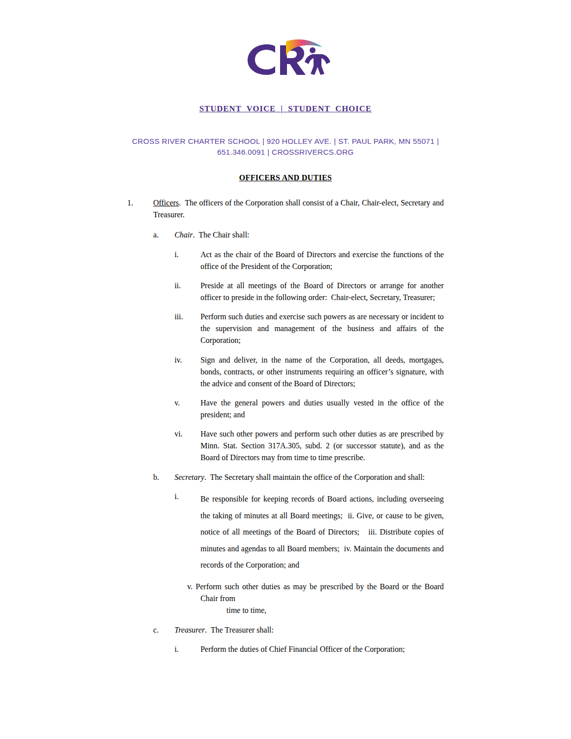STUDENT VOICE | STUDENT CHOICE
CROSS RIVER CHARTER SCHOOL | 920 HOLLEY AVE. | ST. PAUL PARK, MN 55071 |
651.346.0091 | CROSSRIVERCS.ORG
OFFICERS AND DUTIES
1.
Officers. The officers of the Corporation shall consist of a Chair, Chair-elect, Secretary and Treasurer.
a.
Chair. The Chair shall:
i.
Act as the chair of the Board of Directors and exercise the functions of the office of the President of the Corporation;
ii.
Preside at all meetings of the Board of Directors or arrange for another officer to preside in the following order: Chair-elect, Secretary, Treasurer;
iii.
Perform such duties and exercise such powers as are necessary or incident to the supervision and management of the business and affairs of the Corporation;
iv.
Sign and deliver, in the name of the Corporation, all deeds, mortgages, bonds, contracts, or other instruments requiring an officer’s signature, with the advice and consent of the Board of Directors;
v.
Have the general powers and duties usually vested in the office of the president; and
vi.
Have such other powers and perform such other duties as are prescribed by Minn. Stat. Section 317A.305, subd. 2 (or successor statute), and as the Board of Directors may from time to time prescribe.
b.
Secretary. The Secretary shall maintain the office of the Corporation and shall:
i.
Be responsible for keeping records of Board actions, including overseeing the taking of minutes at all Board meetings; ii. Give, or cause to be given, notice of all meetings of the Board of Directors; iii. Distribute copies of minutes and agendas to all Board members; iv. Maintain the documents and records of the Corporation; and
v. Perform such other duties as may be prescribed by the Board or the Board Chair from time to time,
c.
Treasurer. The Treasurer shall:
i.
Perform the duties of Chief Financial Officer of the Corporation;